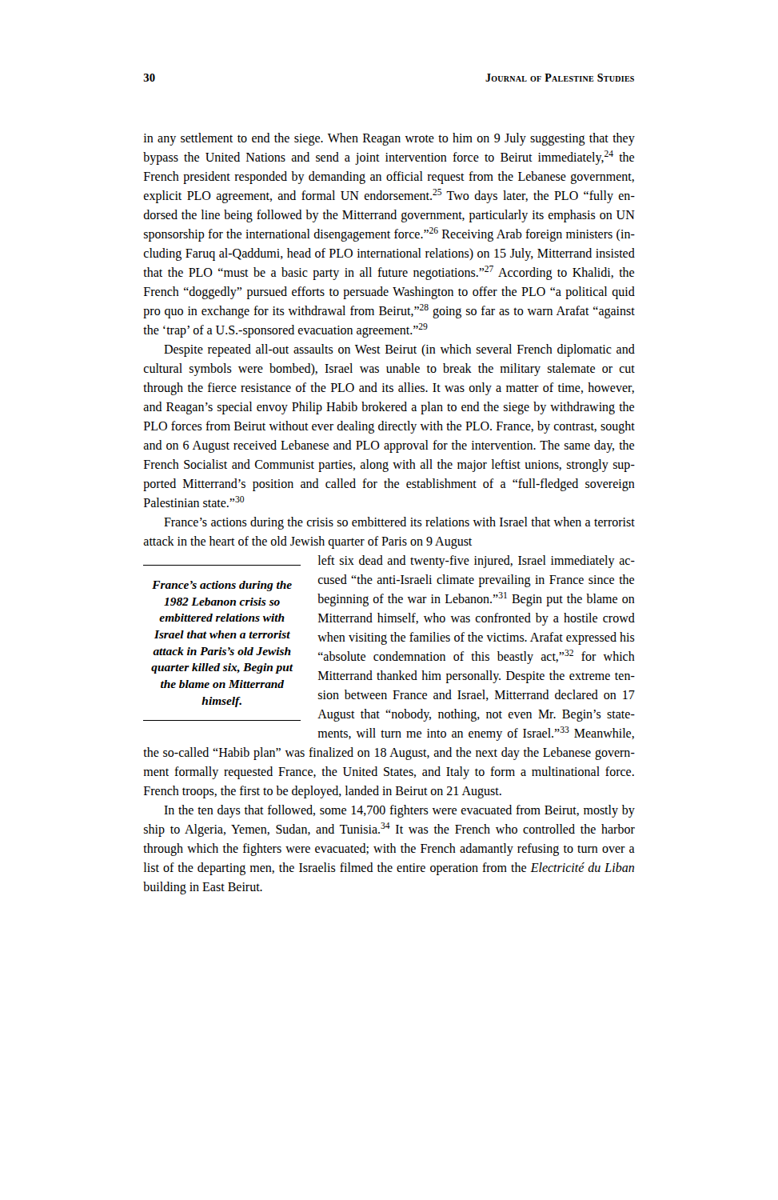30 Journal of Palestine Studies
in any settlement to end the siege. When Reagan wrote to him on 9 July suggesting that they bypass the United Nations and send a joint intervention force to Beirut immediately,24 the French president responded by demanding an official request from the Lebanese government, explicit PLO agreement, and formal UN endorsement.25 Two days later, the PLO “fully endorsed the line being followed by the Mitterrand government, particularly its emphasis on UN sponsorship for the international disengagement force.”26 Receiving Arab foreign ministers (including Faruq al-Qaddumi, head of PLO international relations) on 15 July, Mitterrand insisted that the PLO “must be a basic party in all future negotiations.”27 According to Khalidi, the French “doggedly” pursued efforts to persuade Washington to offer the PLO “a political quid pro quo in exchange for its withdrawal from Beirut,”28 going so far as to warn Arafat “against the ‘trap’ of a U.S.-sponsored evacuation agreement.”29
Despite repeated all-out assaults on West Beirut (in which several French diplomatic and cultural symbols were bombed), Israel was unable to break the military stalemate or cut through the fierce resistance of the PLO and its allies. It was only a matter of time, however, and Reagan’s special envoy Philip Habib brokered a plan to end the siege by withdrawing the PLO forces from Beirut without ever dealing directly with the PLO. France, by contrast, sought and on 6 August received Lebanese and PLO approval for the intervention. The same day, the French Socialist and Communist parties, along with all the major leftist unions, strongly supported Mitterrand’s position and called for the establishment of a “full-fledged sovereign Palestinian state.”30
France’s actions during the crisis so embittered its relations with Israel that when a terrorist attack in the heart of the old Jewish quarter of Paris on 9 August
France’s actions during the 1982 Lebanon crisis so embittered relations with Israel that when a terrorist attack in Paris’s old Jewish quarter killed six, Begin put the blame on Mitterrand himself.
left six dead and twenty-five injured, Israel immediately accused “the anti-Israeli climate prevailing in France since the beginning of the war in Lebanon.”31 Begin put the blame on Mitterrand himself, who was confronted by a hostile crowd when visiting the families of the victims. Arafat expressed his “absolute condemnation of this beastly act,”32 for which Mitterrand thanked him personally. Despite the extreme tension between France and Israel, Mitterrand declared on 17 August that “nobody, nothing, not even Mr. Begin’s statements, will turn me into an enemy of Israel.”33 Meanwhile, the so-called “Habib plan” was finalized on 18 August, and the next day the Lebanese government formally requested France, the United States, and Italy to form a multinational force. French troops, the first to be deployed, landed in Beirut on 21 August.
In the ten days that followed, some 14,700 fighters were evacuated from Beirut, mostly by ship to Algeria, Yemen, Sudan, and Tunisia.34 It was the French who controlled the harbor through which the fighters were evacuated; with the French adamantly refusing to turn over a list of the departing men, the Israelis filmed the entire operation from the Electricité du Liban building in East Beirut.